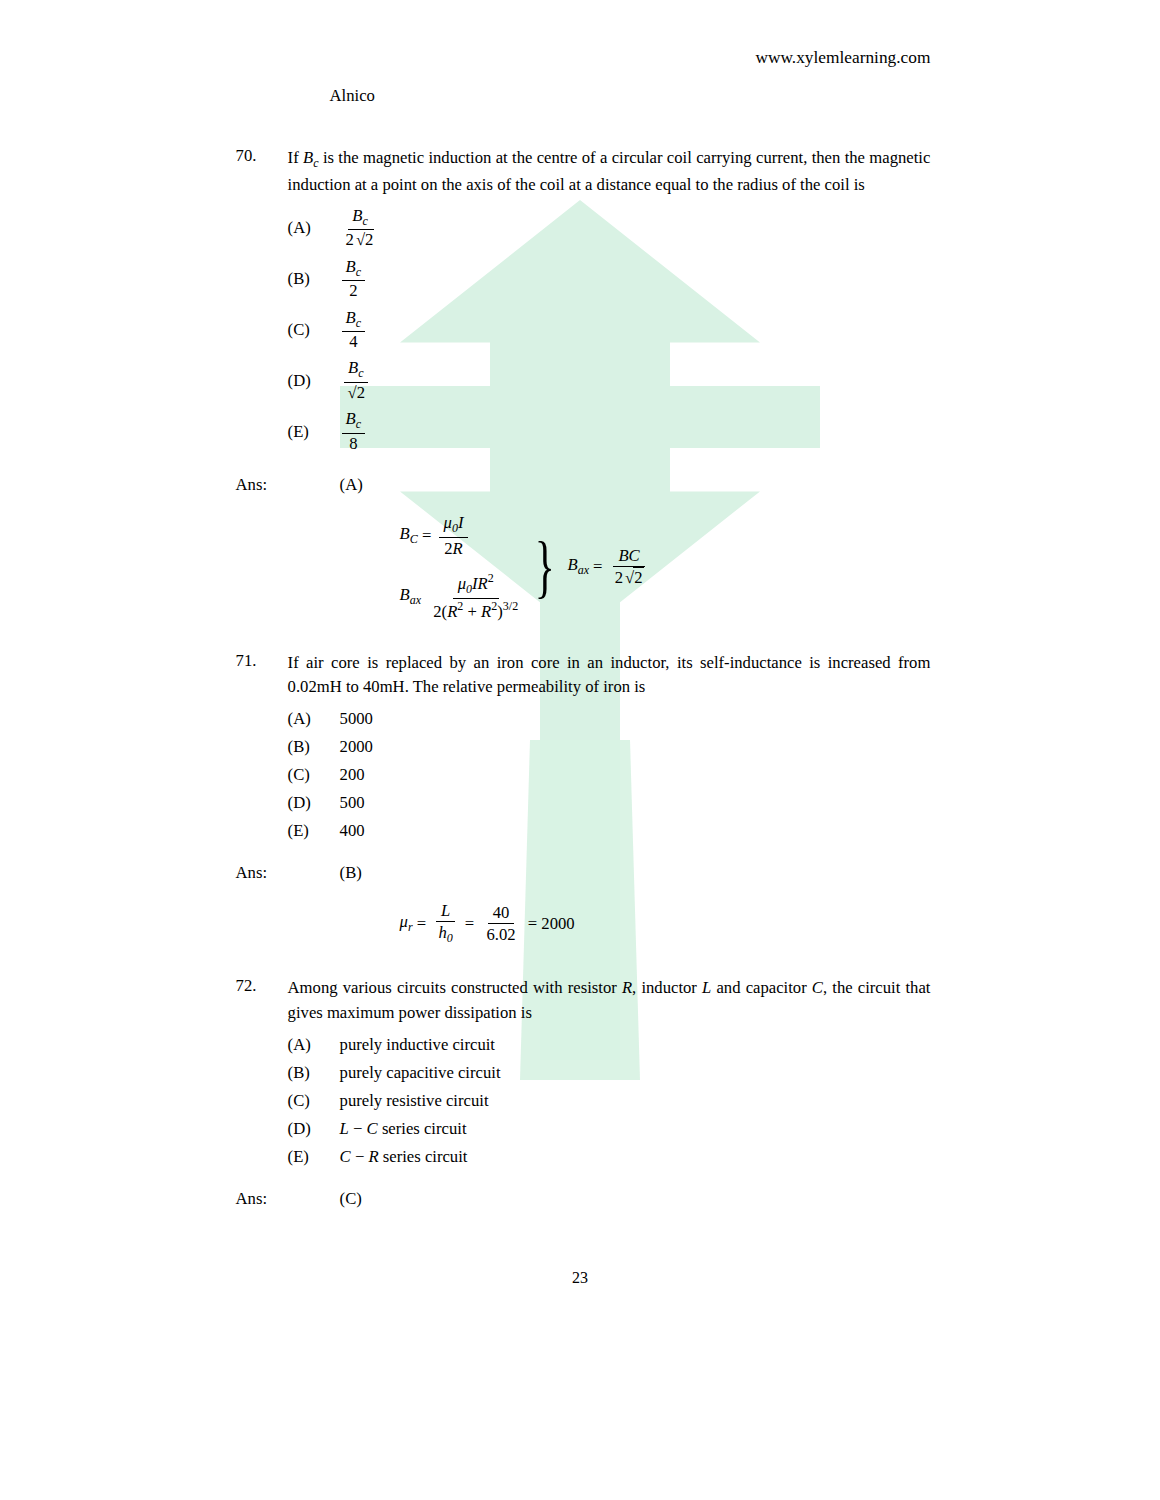www.xylemlearning.com
Alnico
70.
If Bc is the magnetic induction at the centre of a circular coil carrying current, then the magnetic induction at a point on the axis of the coil at a distance equal to the radius of the coil is
(A)
Bc 22
(B)
Bc 2
(C)
Bc 4
(D)
Bc 2
(E)
Bc 8
Ans:
(A)
BC = μ0 I 2R
Bax μ0 IR 22(R 2 + R 2)3/2
}
Bax = BC 22
71.
If air core is replaced by an iron core in an inductor, its self-inductance is increased from 0.02mH to 40mH. The relative permeability of iron is
(A)
5000
(B)
2000
(C)
200
(D)
500
(E)
400
Ans:
(B)
μr = Lh0 = 406.02 = 2000
72.
Among various circuits constructed with resistor R, inductor L and capacitor C, the circuit that gives maximum power dissipation is
(A)
purely inductive circuit
(B)
purely capacitive circuit
(C)
purely resistive circuit
(D)
L − C series circuit
(E)
C − R series circuit
Ans:
(C)
23